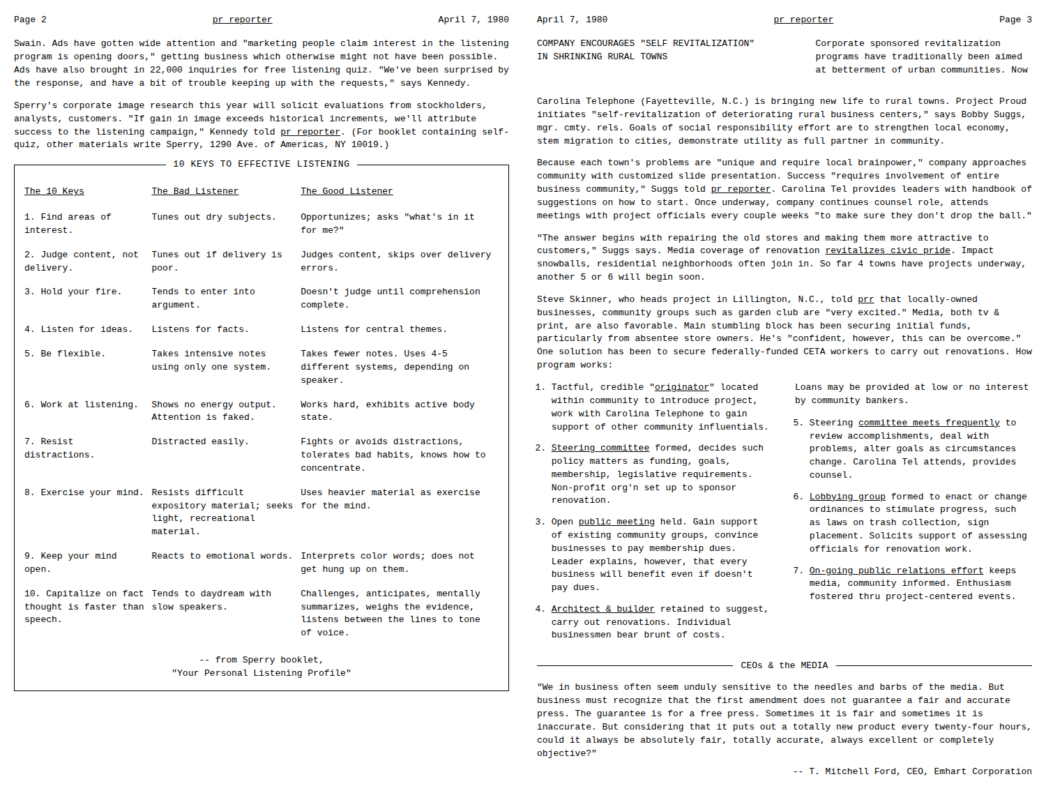Page 2 pr reporter April 7, 1980
Swain. Ads have gotten wide attention and "marketing people claim interest in the listening program is opening doors," getting business which otherwise might not have been possible. Ads have also brought in 22,000 inquiries for free listening quiz. "We've been surprised by the response, and have a bit of trouble keeping up with the requests," says Kennedy.
Sperry's corporate image research this year will solicit evaluations from stockholders, analysts, customers. "If gain in image exceeds historical increments, we'll attribute success to the listening campaign," Kennedy told pr reporter. (For booklet containing self-quiz, other materials write Sperry, 1290 Ave. of Americas, NY 10019.)
10 KEYS TO EFFECTIVE LISTENING
| The 10 Keys | The Bad Listener | The Good Listener |
| --- | --- | --- |
| 1. Find areas of interest. | Tunes out dry subjects. | Opportunizes; asks "what's in it for me?" |
| 2. Judge content, not delivery. | Tunes out if delivery is poor. | Judges content, skips over delivery errors. |
| 3. Hold your fire. | Tends to enter into argument. | Doesn't judge until comprehension complete. |
| 4. Listen for ideas. | Listens for facts. | Listens for central themes. |
| 5. Be flexible. | Takes intensive notes using only one system. | Takes fewer notes. Uses 4-5 different systems, depending on speaker. |
| 6. Work at listening. | Shows no energy output. Attention is faked. | Works hard, exhibits active body state. |
| 7. Resist distractions. | Distracted easily. | Fights or avoids distractions, tolerates bad habits, knows how to concentrate. |
| 8. Exercise your mind. | Resists difficult expository material; seeks light, recreational material. | Uses heavier material as exercise for the mind. |
| 9. Keep your mind open. | Reacts to emotional words. | Interprets color words; does not get hung up on them. |
| 10. Capitalize on fact thought is faster than speech. | Tends to daydream with slow speakers. | Challenges, anticipates, mentally summarizes, weighs the evidence, listens between the lines to tone of voice. |
-- from Sperry booklet,
"Your Personal Listening Profile"
April 7, 1980 pr reporter Page 3
COMPANY ENCOURAGES "SELF REVITALIZATION"
IN SHRINKING RURAL TOWNS
Corporate sponsored revitalization programs have traditionally been aimed at betterment of urban communities. Now
Carolina Telephone (Fayetteville, N.C.) is bringing new life to rural towns. Project Proud initiates "self-revitalization of deteriorating rural business centers," says Bobby Suggs, mgr. cmty. rels. Goals of social responsibility effort are to strengthen local economy, stem migration to cities, demonstrate utility as full partner in community.
Because each town's problems are "unique and require local brainpower," company approaches community with customized slide presentation. Success "requires involvement of entire business community," Suggs told pr reporter. Carolina Tel provides leaders with handbook of suggestions on how to start. Once underway, company continues counsel role, attends meetings with project officials every couple weeks "to make sure they don't drop the ball."
"The answer begins with repairing the old stores and making them more attractive to customers," Suggs says. Media coverage of renovation revitalizes civic pride. Impact snowballs, residential neighborhoods often join in. So far 4 towns have projects underway, another 5 or 6 will begin soon.
Steve Skinner, who heads project in Lillington, N.C., told prr that locally-owned businesses, community groups such as garden club are "very excited." Media, both tv & print, are also favorable. Main stumbling block has been securing initial funds, particularly from absentee store owners. He's "confident, however, this can be overcome." One solution has been to secure federally-funded CETA workers to carry out renovations. How program works:
Tactful, credible "originator" located within community to introduce project, work with Carolina Telephone to gain support of other community influentials.
Steering committee formed, decides such policy matters as funding, goals, membership, legislative requirements. Non-profit org'n set up to sponsor renovation.
Open public meeting held. Gain support of existing community groups, convince businesses to pay membership dues. Leader explains, however, that every business will benefit even if doesn't pay dues.
Architect & builder retained to suggest, carry out renovations. Individual businessmen bear brunt of costs.
Loans may be provided at low or no interest by community bankers.
Steering committee meets frequently to review accomplishments, deal with problems, alter goals as circumstances change. Carolina Tel attends, provides counsel.
Lobbying group formed to enact or change ordinances to stimulate progress, such as laws on trash collection, sign placement. Solicits support of assessing officials for renovation work.
On-going public relations effort keeps media, community informed. Enthusiasm fostered thru project-centered events.
CEOs & the MEDIA
"We in business often seem unduly sensitive to the needles and barbs of the media. But business must recognize that the first amendment does not guarantee a fair and accurate press. The guarantee is for a free press. Sometimes it is fair and sometimes it is inaccurate. But considering that it puts out a totally new product every twenty-four hours, could it always be absolutely fair, totally accurate, always excellent or completely objective?"
-- T. Mitchell Ford, CEO, Emhart Corporation